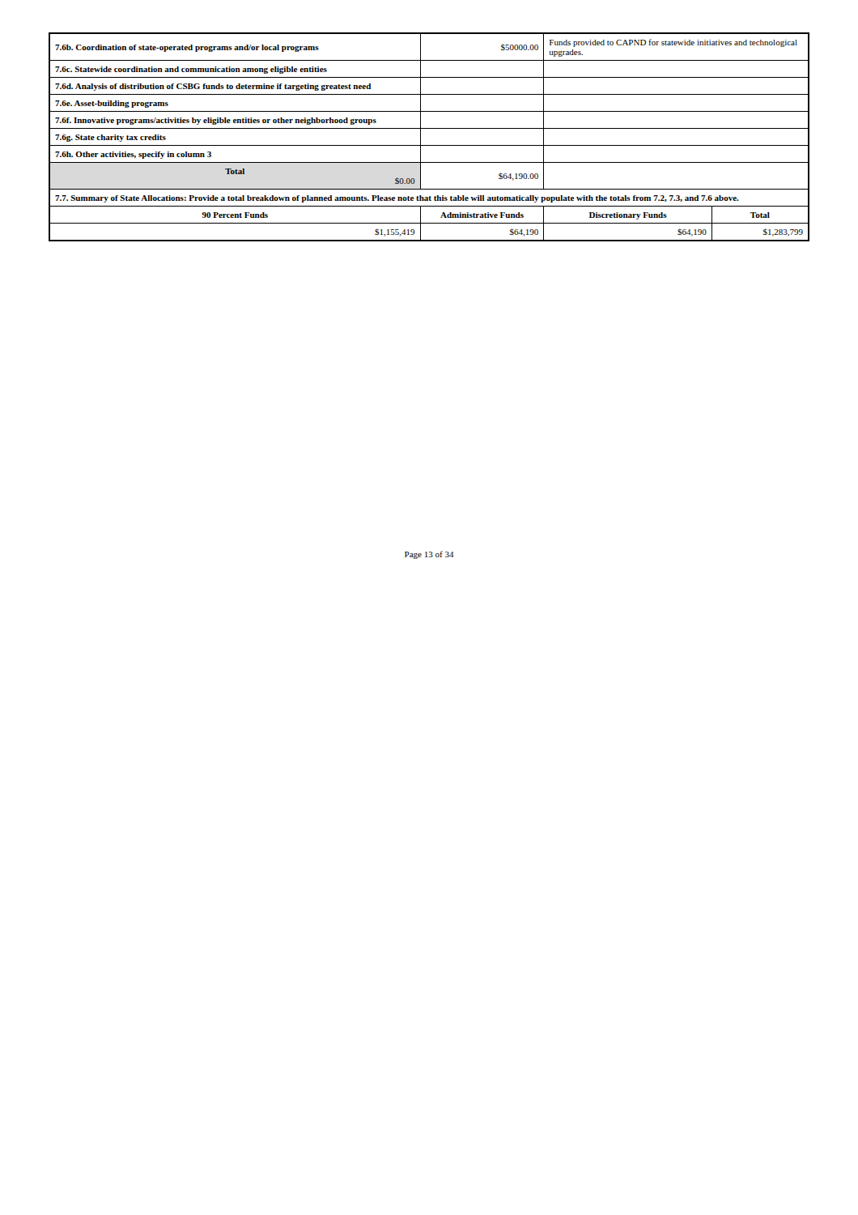| 7.6b. Coordination of state-operated programs and/or local programs | $50000.00 | Funds provided to CAPND for statewide initiatives and technological upgrades. |
| 7.6c. Statewide coordination and communication among eligible entities | | |
| 7.6d. Analysis of distribution of CSBG funds to determine if targeting greatest need | | |
| 7.6e. Asset-building programs | | |
| 7.6f. Innovative programs/activities by eligible entities or other neighborhood groups | | |
| 7.6g. State charity tax credits | | |
| 7.6h. Other activities, specify in column 3 | | |
| Total $0.00 | $64,190.00 | |
| 7.7. Summary of State Allocations: Provide a total breakdown of planned amounts. Please note that this table will automatically populate with the totals from 7.2, 7.3, and 7.6 above. |
| 90 Percent Funds | Administrative Funds | Discretionary Funds | Total |
| $1,155,419 | $64,190 | $64,190 | $1,283,799 |
Page 13 of 34